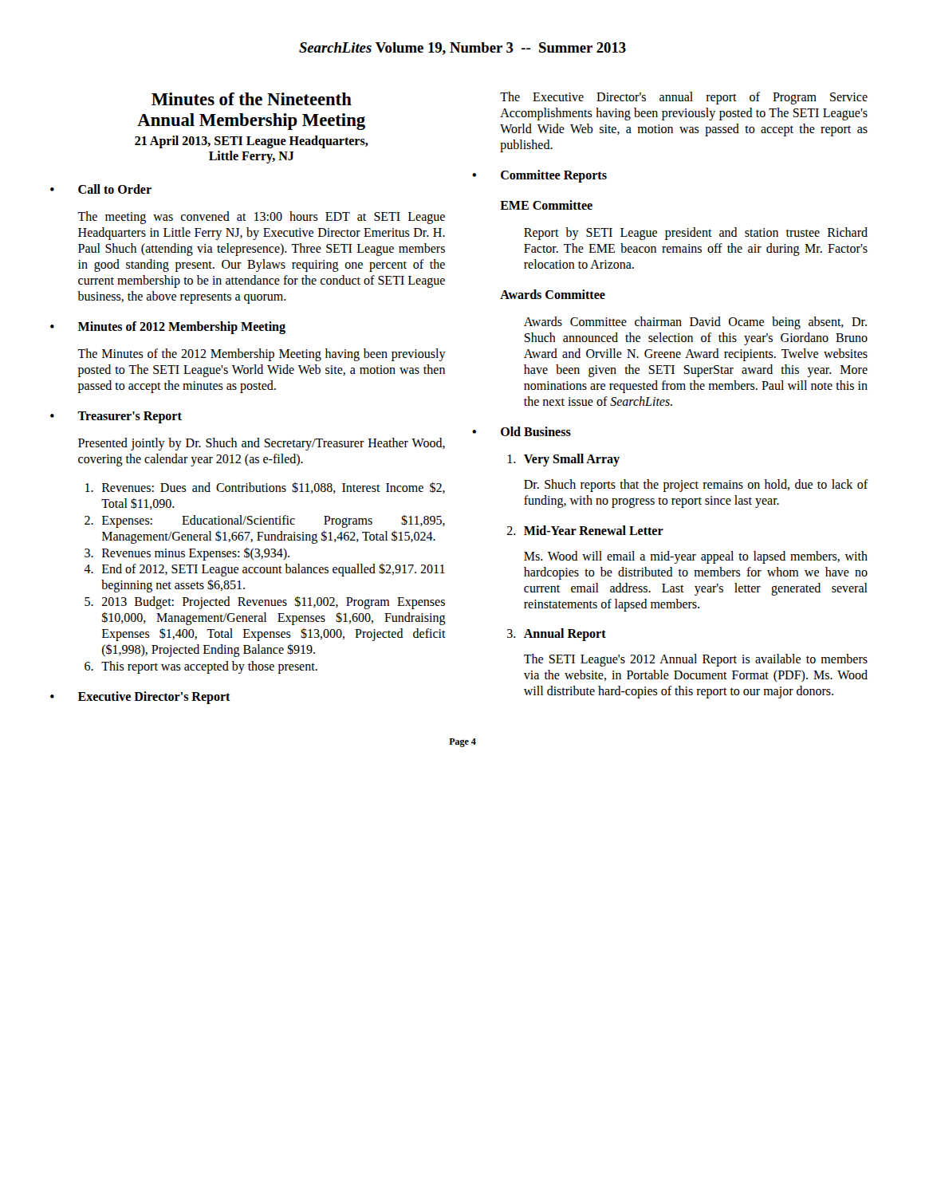SearchLites Volume 19, Number 3 -- Summer 2013
Minutes of the Nineteenth
Annual Membership Meeting
21 April 2013, SETI League Headquarters,
Little Ferry, NJ
Call to Order
The meeting was convened at 13:00 hours EDT at SETI League Headquarters in Little Ferry NJ, by Executive Director Emeritus Dr. H. Paul Shuch (attending via telepresence). Three SETI League members in good standing present. Our Bylaws requiring one percent of the current membership to be in attendance for the conduct of SETI League business, the above represents a quorum.
Minutes of 2012 Membership Meeting
The Minutes of the 2012 Membership Meeting having been previously posted to The SETI League's World Wide Web site, a motion was then passed to accept the minutes as posted.
Treasurer's Report
Presented jointly by Dr. Shuch and Secretary/Treasurer Heather Wood, covering the calendar year 2012 (as e-filed).
Revenues: Dues and Contributions $11,088, Interest Income $2, Total $11,090.
Expenses: Educational/Scientific Programs $11,895, Management/General $1,667, Fundraising $1,462, Total $15,024.
Revenues minus Expenses: $(3,934).
End of 2012, SETI League account balances equalled $2,917. 2011 beginning net assets $6,851.
2013 Budget: Projected Revenues $11,002, Program Expenses $10,000, Management/General Expenses $1,600, Fundraising Expenses $1,400, Total Expenses $13,000, Projected deficit ($1,998), Projected Ending Balance $919.
This report was accepted by those present.
Executive Director's Report
The Executive Director's annual report of Program Service Accomplishments having been previously posted to The SETI League's World Wide Web site, a motion was passed to accept the report as published.
Committee Reports
EME Committee
Report by SETI League president and station trustee Richard Factor. The EME beacon remains off the air during Mr. Factor's relocation to Arizona.
Awards Committee
Awards Committee chairman David Ocame being absent, Dr. Shuch announced the selection of this year's Giordano Bruno Award and Orville N. Greene Award recipients. Twelve websites have been given the SETI SuperStar award this year. More nominations are requested from the members. Paul will note this in the next issue of SearchLites.
Old Business
Very Small Array
Dr. Shuch reports that the project remains on hold, due to lack of funding, with no progress to report since last year.
Mid-Year Renewal Letter
Ms. Wood will email a mid-year appeal to lapsed members, with hardcopies to be distributed to members for whom we have no current email address. Last year's letter generated several reinstatements of lapsed members.
Annual Report
The SETI League's 2012 Annual Report is available to members via the website, in Portable Document Format (PDF). Ms. Wood will distribute hard-copies of this report to our major donors.
Page 4